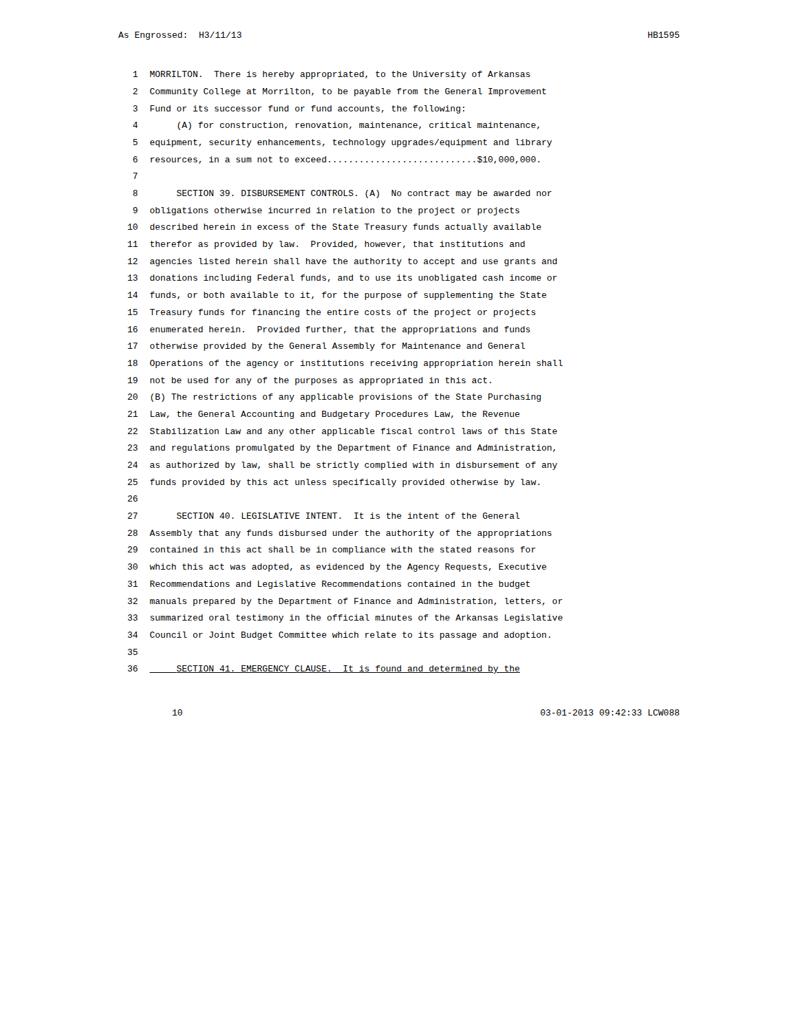As Engrossed: H3/11/13
HB1595
MORRILTON. There is hereby appropriated, to the University of Arkansas
Community College at Morrilton, to be payable from the General Improvement
Fund or its successor fund or fund accounts, the following:
(A) for construction, renovation, maintenance, critical maintenance,
equipment, security enhancements, technology upgrades/equipment and library
resources, in a sum not to exceed............................$10,000,000.
SECTION 39. DISBURSEMENT CONTROLS. (A) No contract may be awarded nor
obligations otherwise incurred in relation to the project or projects
described herein in excess of the State Treasury funds actually available
therefor as provided by law. Provided, however, that institutions and
agencies listed herein shall have the authority to accept and use grants and
donations including Federal funds, and to use its unobligated cash income or
funds, or both available to it, for the purpose of supplementing the State
Treasury funds for financing the entire costs of the project or projects
enumerated herein. Provided further, that the appropriations and funds
otherwise provided by the General Assembly for Maintenance and General
Operations of the agency or institutions receiving appropriation herein shall
not be used for any of the purposes as appropriated in this act.
(B) The restrictions of any applicable provisions of the State Purchasing
Law, the General Accounting and Budgetary Procedures Law, the Revenue
Stabilization Law and any other applicable fiscal control laws of this State
and regulations promulgated by the Department of Finance and Administration,
as authorized by law, shall be strictly complied with in disbursement of any
funds provided by this act unless specifically provided otherwise by law.
SECTION 40. LEGISLATIVE INTENT. It is the intent of the General
Assembly that any funds disbursed under the authority of the appropriations
contained in this act shall be in compliance with the stated reasons for
which this act was adopted, as evidenced by the Agency Requests, Executive
Recommendations and Legislative Recommendations contained in the budget
manuals prepared by the Department of Finance and Administration, letters, or
summarized oral testimony in the official minutes of the Arkansas Legislative
Council or Joint Budget Committee which relate to its passage and adoption.
SECTION 41. EMERGENCY CLAUSE. It is found and determined by the
10
03-01-2013 09:42:33 LCW088